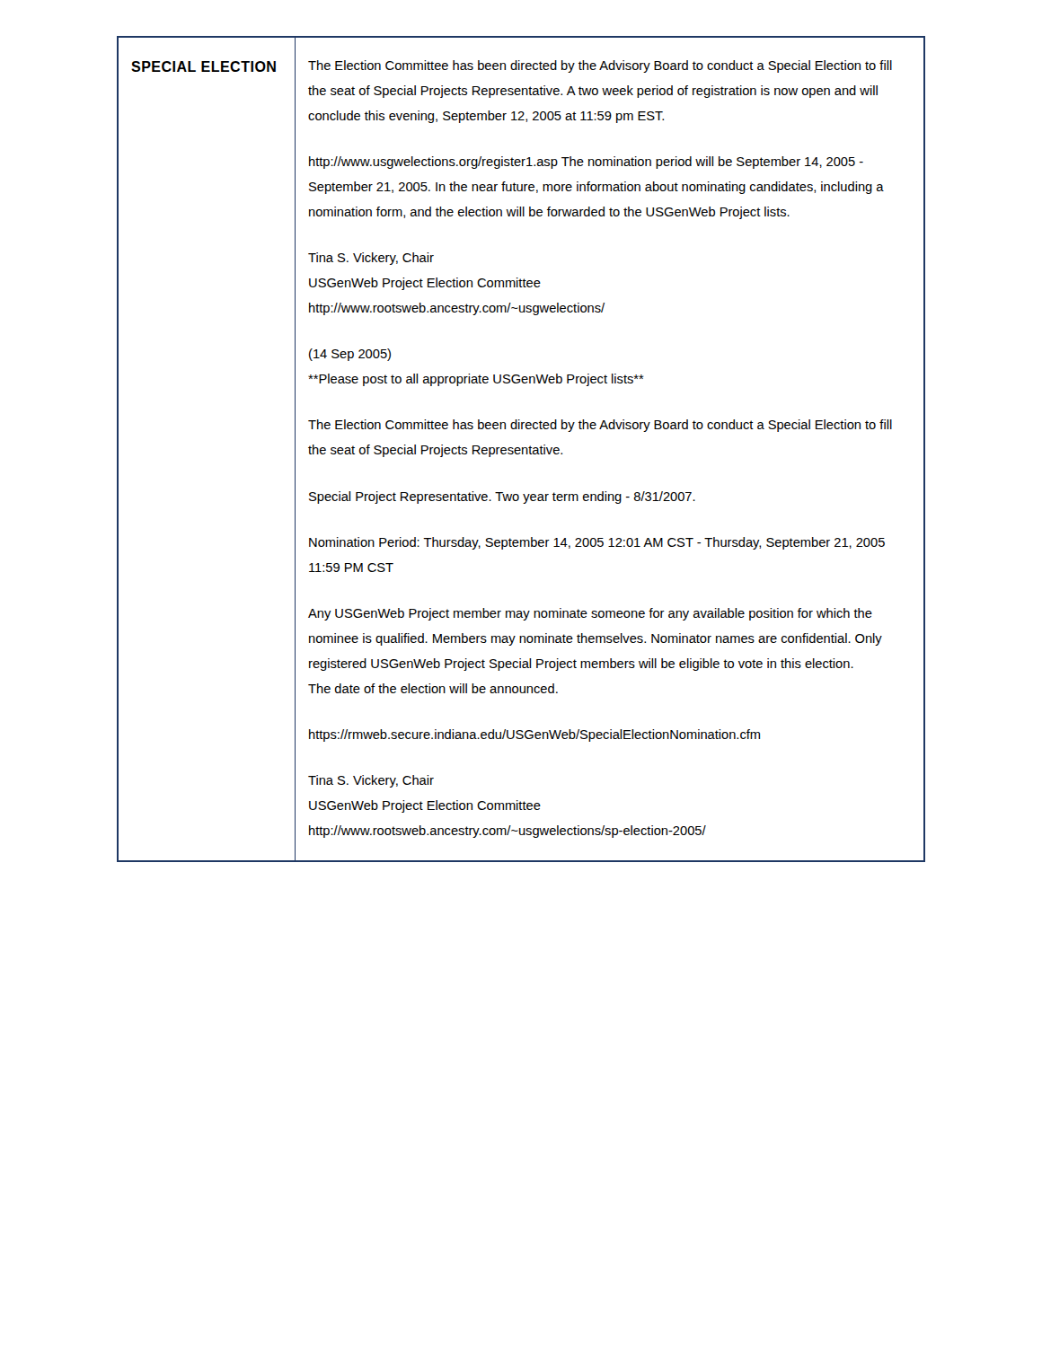| SPECIAL ELECTION | The Election Committee has been directed by the Advisory Board to conduct a Special Election to fill the seat of Special Projects Representative. A two week period of registration is now open and will conclude this evening, September 12, 2005 at 11:59 pm EST. http://www.usgwelections.org/register1.asp The nomination period will be September 14, 2005 - September 21, 2005. In the near future, more information about nominating candidates, including a nomination form, and the election will be forwarded to the USGenWeb Project lists. Tina S. Vickery, Chair USGenWeb Project Election Committee http://www.rootsweb.ancestry.com/~usgwelections/ (14 Sep 2005) **Please post to all appropriate USGenWeb Project lists** The Election Committee has been directed by the Advisory Board to conduct a Special Election to fill the seat of Special Projects Representative. Special Project Representative. Two year term ending - 8/31/2007. Nomination Period: Thursday, September 14, 2005 12:01 AM CST - Thursday, September 21, 2005 11:59 PM CST Any USGenWeb Project member may nominate someone for any available position for which the nominee is qualified. Members may nominate themselves. Nominator names are confidential. Only registered USGenWeb Project Special Project members will be eligible to vote in this election. The date of the election will be announced. https://rmweb.secure.indiana.edu/USGenWeb/SpecialElectionNomination.cfm Tina S. Vickery, Chair USGenWeb Project Election Committee http://www.rootsweb.ancestry.com/~usgwelections/sp-election-2005/ |